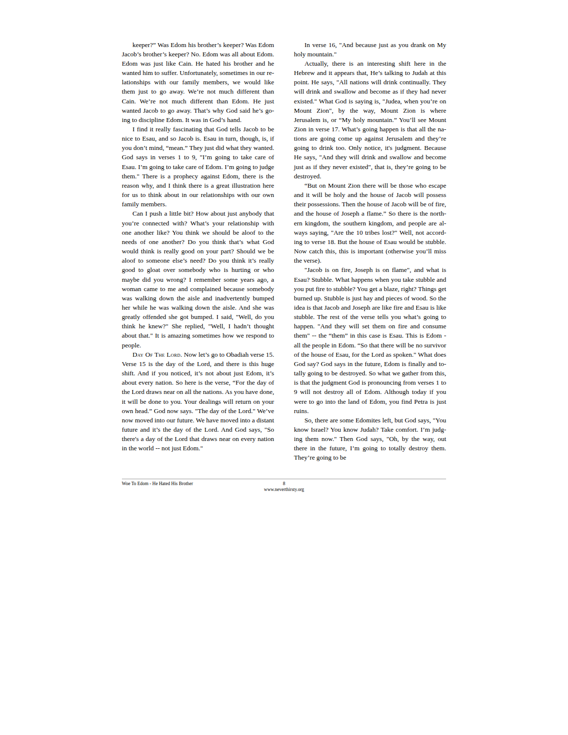keeper?” Was Edom his brother’s keeper? Was Edom Jacob’s brother’s keeper? No. Edom was all about Edom. Edom was just like Cain. He hated his brother and he wanted him to suffer. Unfortunately, sometimes in our relationships with our family members, we would like them just to go away. We’re not much different than Cain. We’re not much different than Edom. He just wanted Jacob to go away. That’s why God said he’s going to discipline Edom. It was in God’s hand.
I find it really fascinating that God tells Jacob to be nice to Esau, and so Jacob is. Esau in turn, though, is, if you don’t mind, “mean.” They just did what they wanted. God says in verses 1 to 9, "I’m going to take care of Esau. I’m going to take care of Edom. I’m going to judge them." There is a prophecy against Edom, there is the reason why, and I think there is a great illustration here for us to think about in our relationships with our own family members.
Can I push a little bit? How about just anybody that you’re connected with? What’s your relationship with one another like? You think we should be aloof to the needs of one another? Do you think that’s what God would think is really good on your part? Should we be aloof to someone else’s need? Do you think it’s really good to gloat over somebody who is hurting or who maybe did you wrong? I remember some years ago, a woman came to me and complained because somebody was walking down the aisle and inadvertently bumped her while he was walking down the aisle. And she was greatly offended she got bumped. I said, "Well, do you think he knew?" She replied, "Well, I hadn’t thought about that." It is amazing sometimes how we respond to people.
Day Of The Lord. Now let’s go to Obadiah verse 15. Verse 15 is the day of the Lord, and there is this huge shift. And if you noticed, it’s not about just Edom, it’s about every nation. So here is the verse, “For the day of the Lord draws near on all the nations. As you have done, it will be done to you. Your dealings will return on your own head.” God now says. "The day of the Lord." We’ve now moved into our future. We have moved into a distant future and it’s the day of the Lord. And God says, "So there's a day of the Lord that draws near on every nation in the world -- not just Edom."
In verse 16, "And because just as you drank on My holy mountain."
Actually, there is an interesting shift here in the Hebrew and it appears that, He’s talking to Judah at this point. He says, "All nations will drink continually. They will drink and swallow and become as if they had never existed." What God is saying is, "Judea, when you’re on Mount Zion", by the way, Mount Zion is where Jerusalem is, or “My holy mountain.” You’ll see Mount Zion in verse 17. What’s going happen is that all the nations are going come up against Jerusalem and they’re going to drink too. Only notice, it's judgment. Because He says, "And they will drink and swallow and become just as if they never existed", that is, they’re going to be destroyed.
“But on Mount Zion there will be those who escape and it will be holy and the house of Jacob will possess their possessions. Then the house of Jacob will be of fire, and the house of Joseph a flame.” So there is the northern kingdom, the southern kingdom, and people are always saying, "Are the 10 tribes lost?" Well, not according to verse 18. But the house of Esau would be stubble. Now catch this, this is important (otherwise you’ll miss the verse).
"Jacob is on fire, Joseph is on flame", and what is Esau? Stubble. What happens when you take stubble and you put fire to stubble? You get a blaze, right? Things get burned up. Stubble is just hay and pieces of wood. So the idea is that Jacob and Joseph are like fire and Esau is like stubble. The rest of the verse tells you what’s going to happen. "And they will set them on fire and consume them" -- the “them” in this case is Esau. This is Edom - all the people in Edom. “So that there will be no survivor of the house of Esau, for the Lord as spoken." What does God say? God says in the future, Edom is finally and totally going to be destroyed. So what we gather from this, is that the judgment God is pronouncing from verses 1 to 9 will not destroy all of Edom. Although today if you were to go into the land of Edom, you find Petra is just ruins.
So, there are some Edomites left, but God says, "You know Israel? You know Judah? Take comfort. I’m judging them now." Then God says, "Oh, by the way, out there in the future, I’m going to totally destroy them. They’re going to be
Woe To Edom - He Hated His Brother
8 www.neverthirsty.org